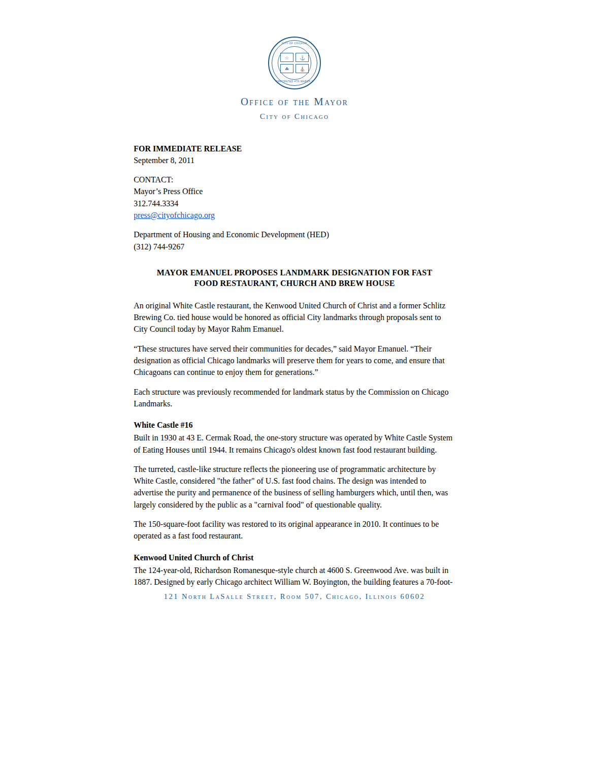City of Chicago
☆
⚓
☘
⛪
Incorporated 4th March 1837
Office of the Mayor
City of Chicago
FOR IMMEDIATE RELEASE
September 8, 2011
CONTACT:
Mayor’s Press Office
312.744.3334
press@cityofchicago.org
Department of Housing and Economic Development (HED)
(312) 744-9267
Mayor Emanuel Proposes Landmark Designation for Fast Food Restaurant, Church and Brew House
An original White Castle restaurant, the Kenwood United Church of Christ and a former Schlitz Brewing Co. tied house would be honored as official City landmarks through proposals sent to City Council today by Mayor Rahm Emanuel.
“These structures have served their communities for decades,” said Mayor Emanuel. “Their designation as official Chicago landmarks will preserve them for years to come, and ensure that Chicagoans can continue to enjoy them for generations.”
Each structure was previously recommended for landmark status by the Commission on Chicago Landmarks.
White Castle #16
Built in 1930 at 43 E. Cermak Road, the one-story structure was operated by White Castle System of Eating Houses until 1944. It remains Chicago's oldest known fast food restaurant building.
The turreted, castle-like structure reflects the pioneering use of programmatic architecture by White Castle, considered "the father" of U.S. fast food chains. The design was intended to advertise the purity and permanence of the business of selling hamburgers which, until then, was largely considered by the public as a "carnival food" of questionable quality.
The 150-square-foot facility was restored to its original appearance in 2010. It continues to be operated as a fast food restaurant.
Kenwood United Church of Christ
The 124-year-old, Richardson Romanesque-style church at 4600 S. Greenwood Ave. was built in 1887. Designed by early Chicago architect William W. Boyington, the building features a 70-foot-
121 North LaSalle Street, Room 507, Chicago, Illinois 60602